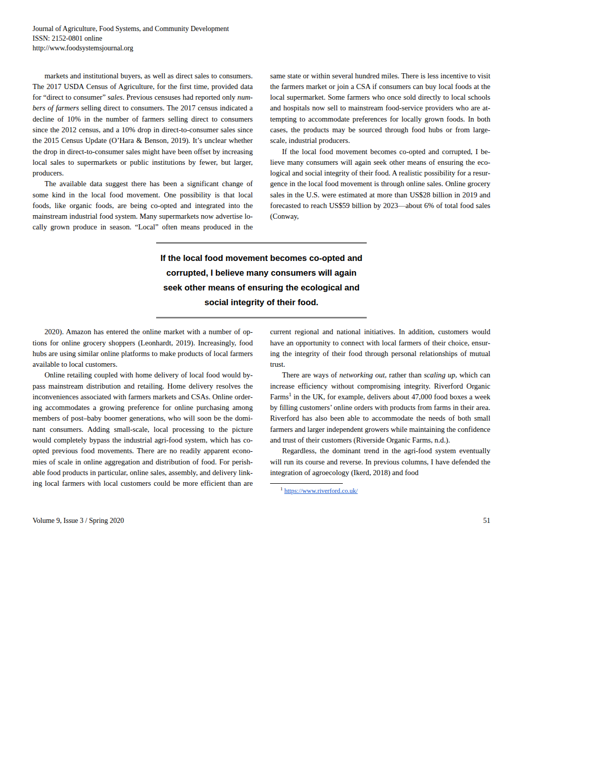Journal of Agriculture, Food Systems, and Community Development
ISSN: 2152-0801 online
http://www.foodsystemsjournal.org
markets and institutional buyers, as well as direct sales to consumers. The 2017 USDA Census of Agriculture, for the first time, provided data for “direct to consumer” sales. Previous censuses had reported only numbers of farmers selling direct to consumers. The 2017 census indicated a decline of 10% in the number of farmers selling direct to consumers since the 2012 census, and a 10% drop in direct-to-consumer sales since the 2015 Census Update (O’Hara & Benson, 2019). It’s unclear whether the drop in direct-to-consumer sales might have been offset by increasing local sales to supermarkets or public institutions by fewer, but larger, producers.
The available data suggest there has been a significant change of some kind in the local food movement. One possibility is that local foods, like organic foods, are being co-opted and integrated into the mainstream industrial food system. Many supermarkets now advertise locally grown produce in season. “Local” often means produced in the same state or within several hundred miles. There is less incentive to visit the farmers market or join a CSA if consumers can buy local foods at the local supermarket. Some farmers who once sold directly to local schools and hospitals now sell to mainstream food-service providers who are attempting to accommodate preferences for locally grown foods. In both cases, the products may be sourced through food hubs or from large-scale, industrial producers.
If the local food movement becomes co-opted and corrupted, I believe many consumers will again seek other means of ensuring the ecological and social integrity of their food. A realistic possibility for a resurgence in the local food movement is through online sales. Online grocery sales in the U.S. were estimated at more than US$28 billion in 2019 and forecasted to reach US$59 billion by 2023—about 6% of total food sales (Conway,
If the local food movement becomes co-opted and corrupted, I believe many consumers will again seek other means of ensuring the ecological and social integrity of their food.
2020). Amazon has entered the online market with a number of options for online grocery shoppers (Leonhardt, 2019). Increasingly, food hubs are using similar online platforms to make products of local farmers available to local customers.
Online retailing coupled with home delivery of local food would bypass mainstream distribution and retailing. Home delivery resolves the inconveniences associated with farmers markets and CSAs. Online ordering accommodates a growing preference for online purchasing among members of post–baby boomer generations, who will soon be the dominant consumers. Adding small-scale, local processing to the picture would completely bypass the industrial agri-food system, which has co-opted previous food movements. There are no readily apparent economies of scale in online aggregation and distribution of food. For perishable food products in particular, online sales, assembly, and delivery linking local farmers with local customers could be more efficient than are current regional and national initiatives. In addition, customers would have an opportunity to connect with local farmers of their choice, ensuring the integrity of their food through personal relationships of mutual trust.
There are ways of networking out, rather than scaling up, which can increase efficiency without compromising integrity. Riverford Organic Farms1 in the UK, for example, delivers about 47,000 food boxes a week by filling customers’ online orders with products from farms in their area. Riverford has also been able to accommodate the needs of both small farmers and larger independent growers while maintaining the confidence and trust of their customers (Riverside Organic Farms, n.d.).
Regardless, the dominant trend in the agri-food system eventually will run its course and reverse. In previous columns, I have defended the integration of agroecology (Ikerd, 2018) and food
1 https://www.riverford.co.uk/
Volume 9, Issue 3 / Spring 2020 51